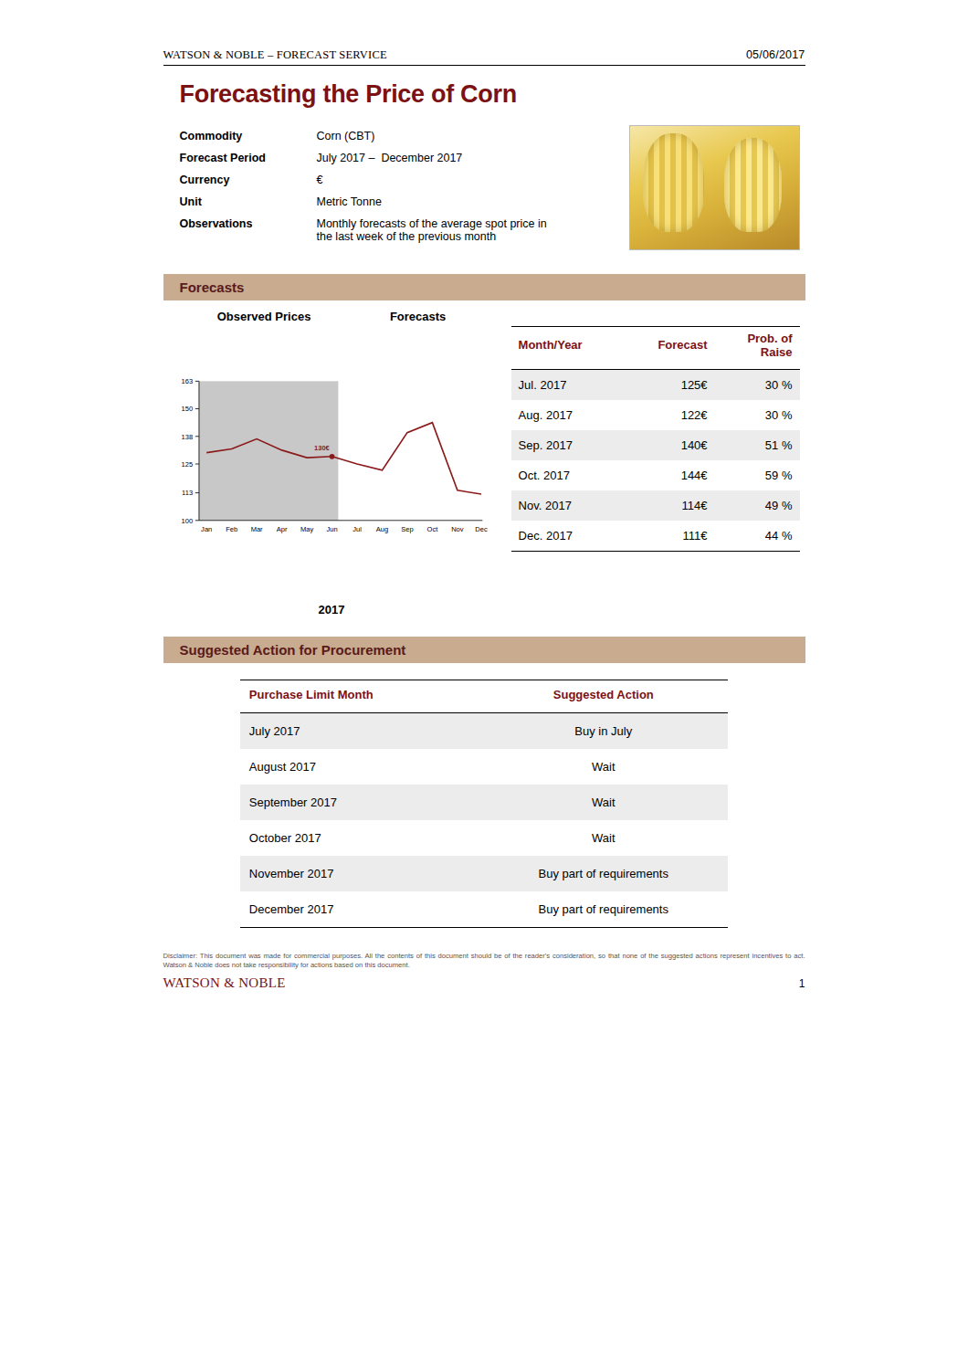WATSON & NOBLE – FORECAST SERVICE
05/06/2017
Forecasting the Price of Corn
| Commodity | Corn (CBT) |
| Forecast Period | July 2017 – December 2017 |
| Currency | € |
| Unit | Metric Tonne |
| Observations | Monthly forecasts of the average spot price in the last week of the previous month |
Forecasts
Observed Prices Forecasts
163 150 138 125 113 100 Jan Feb Mar Apr May Jun Jul Aug Sep Oct Nov Dec 130€
2017
| Month/Year | Forecast | Prob. of Raise |
| --- | --- | --- |
| Jul. 2017 | 125€ | 30 % |
| Aug. 2017 | 122€ | 30 % |
| Sep. 2017 | 140€ | 51 % |
| Oct. 2017 | 144€ | 59 % |
| Nov. 2017 | 114€ | 49 % |
| Dec. 2017 | 111€ | 44 % |
Suggested Action for Procurement
| Purchase Limit Month | Suggested Action |
| --- | --- |
| July 2017 | Buy in July |
| August 2017 | Wait |
| September 2017 | Wait |
| October 2017 | Wait |
| November 2017 | Buy part of requirements |
| December 2017 | Buy part of requirements |
Disclaimer: This document was made for commercial purposes. All the contents of this document should be of the reader's consideration, so that none of the suggested actions represent incentives to act. Watson & Noble does not take responsibility for actions based on this document.
WATSON & NOBLE
1